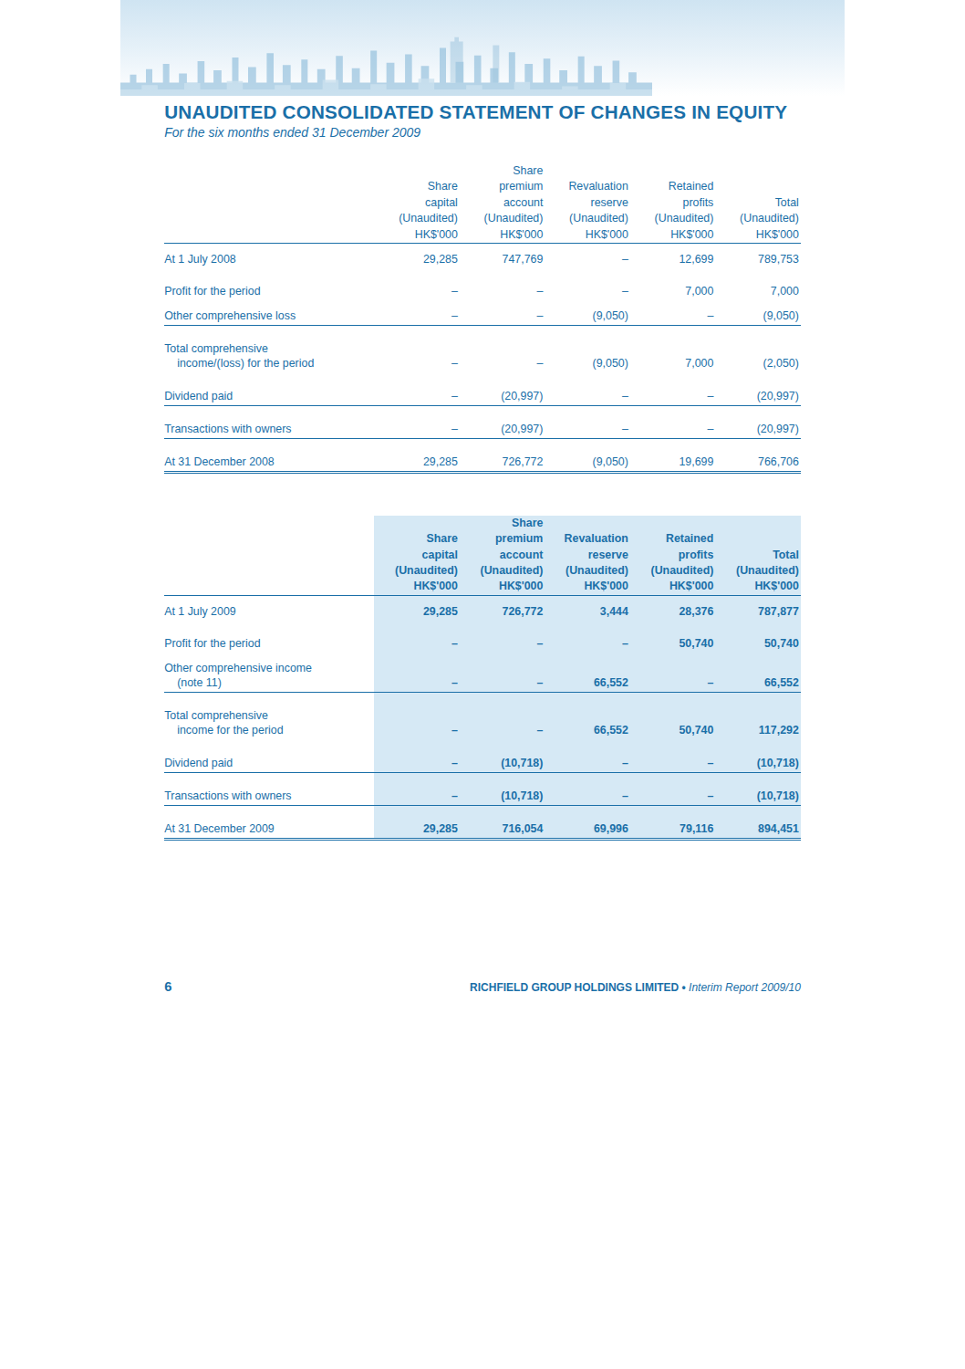UNAUDITED CONSOLIDATED STATEMENT OF CHANGES IN EQUITY
For the six months ended 31 December 2009
| | | Share | | | |
| --- | --- | --- | --- | --- | --- |
| | Share | premium | Revaluation | Retained | |
| | capital | account | reserve | profits | Total |
| | (Unaudited) | (Unaudited) | (Unaudited) | (Unaudited) | (Unaudited) |
| | HK$'000 | HK$'000 | HK$'000 | HK$'000 | HK$'000 |
| At 1 July 2008 | 29,285 | 747,769 | – | 12,699 | 789,753 |
| Profit for the period | – | – | – | 7,000 | 7,000 |
| Other comprehensive loss | – | – | (9,050) | – | (9,050) |
| Total comprehensive income/(loss) for the period | – | – | (9,050) | 7,000 | (2,050) |
| Dividend paid | – | (20,997) | – | – | (20,997) |
| Transactions with owners | – | (20,997) | – | – | (20,997) |
| At 31 December 2008 | 29,285 | 726,772 | (9,050) | 19,699 | 766,706 |
| | | Share | | | |
| --- | --- | --- | --- | --- | --- |
| | Share | premium | Revaluation | Retained | |
| | capital | account | reserve | profits | Total |
| | (Unaudited) | (Unaudited) | (Unaudited) | (Unaudited) | (Unaudited) |
| | HK$'000 | HK$'000 | HK$'000 | HK$'000 | HK$'000 |
| At 1 July 2009 | 29,285 | 726,772 | 3,444 | 28,376 | 787,877 |
| Profit for the period | – | – | – | 50,740 | 50,740 |
| Other comprehensive income (note 11) | – | – | 66,552 | – | 66,552 |
| Total comprehensive income for the period | – | – | 66,552 | 50,740 | 117,292 |
| Dividend paid | – | (10,718) | – | – | (10,718) |
| Transactions with owners | – | (10,718) | – | – | (10,718) |
| At 31 December 2009 | 29,285 | 716,054 | 69,996 | 79,116 | 894,451 |
6
RICHFIELD GROUP HOLDINGS LIMITED • Interim Report 2009/10